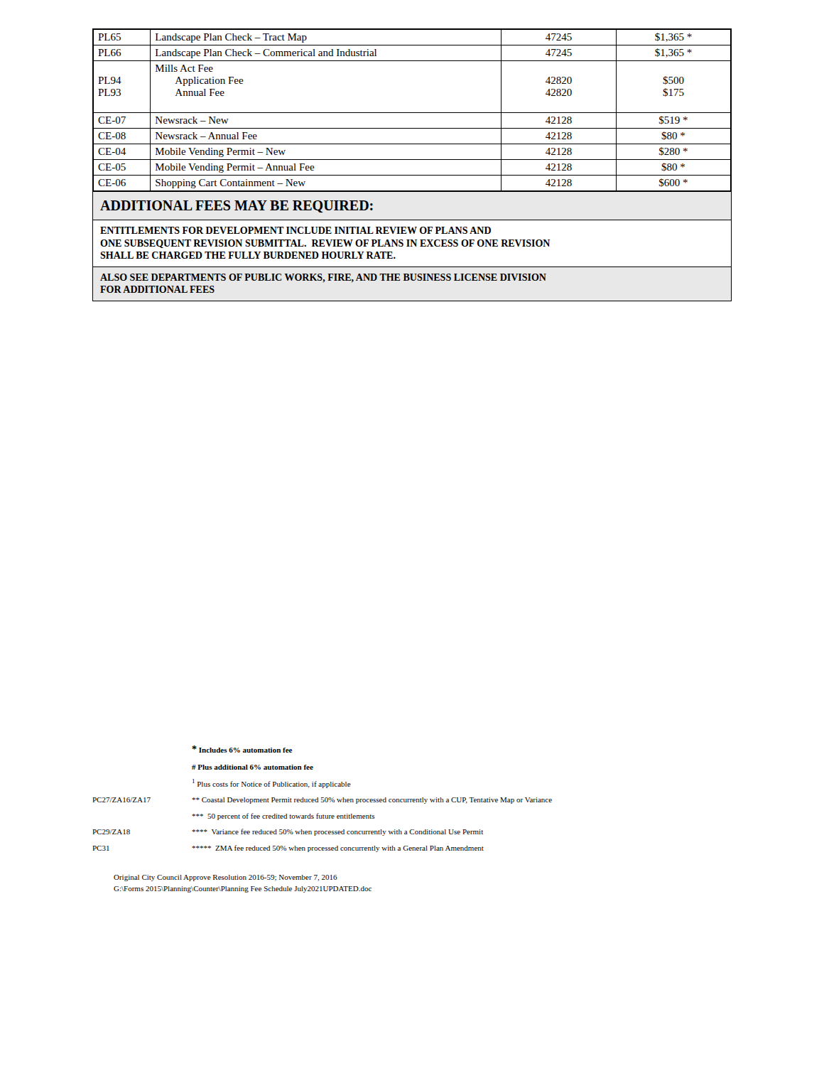| PL65 | Landscape Plan Check – Tract Map | 47245 | $1,365 * |
| PL66 | Landscape Plan Check – Commerical and Industrial | 47245 | $1,365 * |
| PL94 PL93 | Mills Act Fee Application Fee Annual Fee | 42820 42820 | $500 $175 |
| CE-07 | Newsrack – New | 42128 | $519 * |
| CE-08 | Newsrack – Annual Fee | 42128 | $80 * |
| CE-04 | Mobile Vending Permit – New | 42128 | $280 * |
| CE-05 | Mobile Vending Permit – Annual Fee | 42128 | $80 * |
| CE-06 | Shopping Cart Containment – New | 42128 | $600 * |
ADDITIONAL FEES MAY BE REQUIRED:
ENTITLEMENTS FOR DEVELOPMENT INCLUDE INITIAL REVIEW OF PLANS AND
ONE SUBSEQUENT REVISION SUBMITTAL. REVIEW OF PLANS IN EXCESS OF ONE REVISION
SHALL BE CHARGED THE FULLY BURDENED HOURLY RATE.
ALSO SEE DEPARTMENTS OF PUBLIC WORKS, FIRE, AND THE BUSINESS LICENSE DIVISION
FOR ADDITIONAL FEES
* Includes 6% automation fee
# Plus additional 6% automation fee
1 Plus costs for Notice of Publication, if applicable
PC27/ZA16/ZA17
** Coastal Development Permit reduced 50% when processed concurrently with a CUP, Tentative Map or Variance
*** 50 percent of fee credited towards future entitlements
PC29/ZA18
**** Variance fee reduced 50% when processed concurrently with a Conditional Use Permit
PC31
***** ZMA fee reduced 50% when processed concurrently with a General Plan Amendment
Original City Council Approve Resolution 2016-59; November 7, 2016
G:\Forms 2015\Planning\Counter\Planning Fee Schedule July2021UPDATED.doc